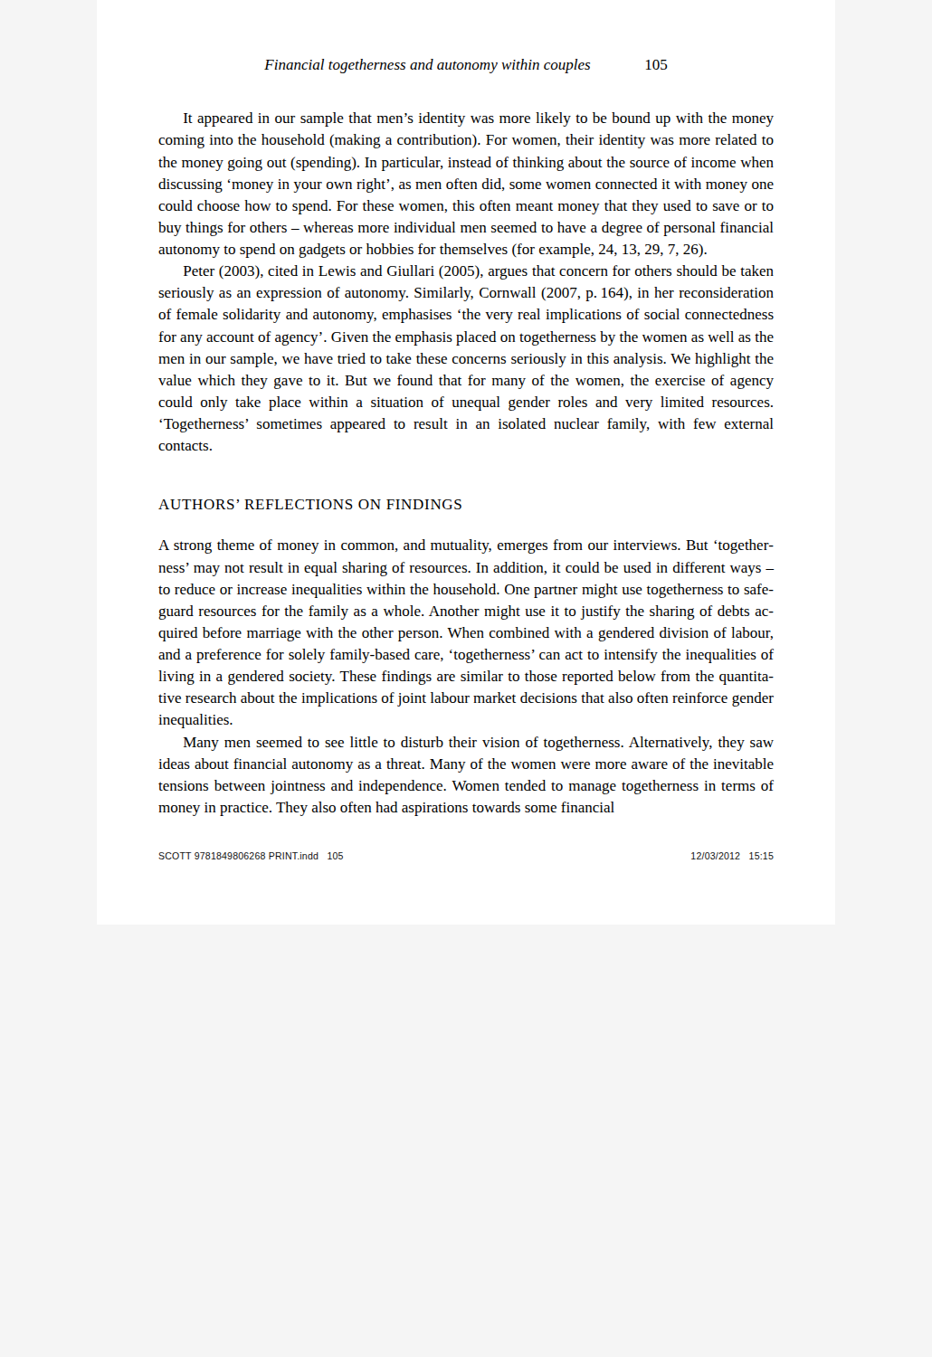Financial togetherness and autonomy within couples 105
It appeared in our sample that men’s identity was more likely to be bound up with the money coming into the household (making a contribution). For women, their identity was more related to the money going out (spending). In particular, instead of thinking about the source of income when discussing ‘money in your own right’, as men often did, some women connected it with money one could choose how to spend. For these women, this often meant money that they used to save or to buy things for others – whereas more individual men seemed to have a degree of personal financial autonomy to spend on gadgets or hobbies for themselves (for example, 24, 13, 29, 7, 26).
Peter (2003), cited in Lewis and Giullari (2005), argues that concern for others should be taken seriously as an expression of autonomy. Similarly, Cornwall (2007, p. 164), in her reconsideration of female solidarity and autonomy, emphasises ‘the very real implications of social connectedness for any account of agency’. Given the emphasis placed on togetherness by the women as well as the men in our sample, we have tried to take these concerns seriously in this analysis. We highlight the value which they gave to it. But we found that for many of the women, the exercise of agency could only take place within a situation of unequal gender roles and very limited resources. ‘Togetherness’ sometimes appeared to result in an isolated nuclear family, with few external contacts.
Authors’ reflections on findings
A strong theme of money in common, and mutuality, emerges from our interviews. But ‘togetherness’ may not result in equal sharing of resources. In addition, it could be used in different ways – to reduce or increase inequalities within the household. One partner might use togetherness to safeguard resources for the family as a whole. Another might use it to justify the sharing of debts acquired before marriage with the other person. When combined with a gendered division of labour, and a preference for solely family-based care, ‘togetherness’ can act to intensify the inequalities of living in a gendered society. These findings are similar to those reported below from the quantitative research about the implications of joint labour market decisions that also often reinforce gender inequalities.
Many men seemed to see little to disturb their vision of togetherness. Alternatively, they saw ideas about financial autonomy as a threat. Many of the women were more aware of the inevitable tensions between jointness and independence. Women tended to manage togetherness in terms of money in practice. They also often had aspirations towards some financial
SCOTT 9781849806268 PRINT.indd 105 12/03/2012 15:15